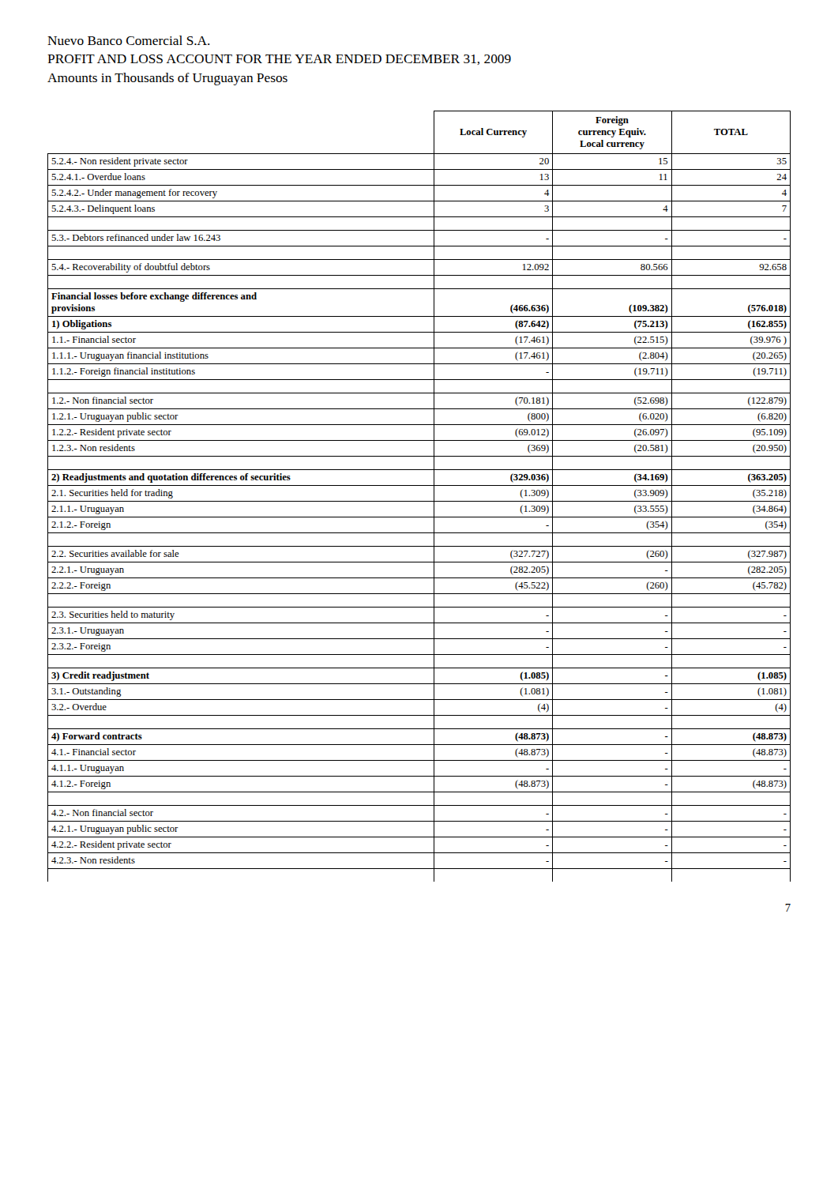Nuevo Banco Comercial S.A.
PROFIT AND LOSS ACCOUNT FOR THE YEAR ENDED DECEMBER 31, 2009
Amounts in Thousands of Uruguayan Pesos
| | Local Currency | Foreign currency Equiv. Local currency | TOTAL |
| --- | --- | --- | --- |
| 5.2.4.- Non resident private sector | 20 | 15 | 35 |
| 5.2.4.1.- Overdue loans | 13 | 11 | 24 |
| 5.2.4.2.- Under management for recovery | 4 | | 4 |
| 5.2.4.3.- Delinquent loans | 3 | 4 | 7 |
| 5.3.- Debtors refinanced under law 16.243 | - | - | - |
| 5.4.- Recoverability of doubtful debtors | 12.092 | 80.566 | 92.658 |
| Financial losses before exchange differences and provisions | (466.636) | (109.382) | (576.018) |
| 1) Obligations | (87.642) | (75.213) | (162.855) |
| 1.1.- Financial sector | (17.461) | (22.515) | (39.976 ) |
| 1.1.1.- Uruguayan financial institutions | (17.461) | (2.804) | (20.265) |
| 1.1.2.- Foreign financial institutions | - | (19.711) | (19.711) |
| 1.2.- Non financial sector | (70.181) | (52.698) | (122.879) |
| 1.2.1.- Uruguayan public sector | (800) | (6.020) | (6.820) |
| 1.2.2.- Resident private sector | (69.012) | (26.097) | (95.109) |
| 1.2.3.- Non residents | (369) | (20.581) | (20.950) |
| 2) Readjustments and quotation differences of securities | (329.036) | (34.169) | (363.205) |
| 2.1. Securities held for trading | (1.309) | (33.909) | (35.218) |
| 2.1.1.- Uruguayan | (1.309) | (33.555) | (34.864) |
| 2.1.2.- Foreign | - | (354) | (354) |
| 2.2. Securities available for sale | (327.727) | (260) | (327.987) |
| 2.2.1.- Uruguayan | (282.205) | - | (282.205) |
| 2.2.2.- Foreign | (45.522) | (260) | (45.782) |
| 2.3. Securities held to maturity | - | - | - |
| 2.3.1.- Uruguayan | - | - | - |
| 2.3.2.- Foreign | - | - | - |
| 3) Credit readjustment | (1.085) | - | (1.085) |
| 3.1.- Outstanding | (1.081) | - | (1.081) |
| 3.2.- Overdue | (4) | - | (4) |
| 4) Forward contracts | (48.873) | - | (48.873) |
| 4.1.- Financial sector | (48.873) | - | (48.873) |
| 4.1.1.- Uruguayan | - | - | - |
| 4.1.2.- Foreign | (48.873) | - | (48.873) |
| 4.2.- Non financial sector | - | - | - |
| 4.2.1.- Uruguayan public sector | - | - | - |
| 4.2.2.- Resident private sector | - | - | - |
| 4.2.3.- Non residents | - | - | - |
7